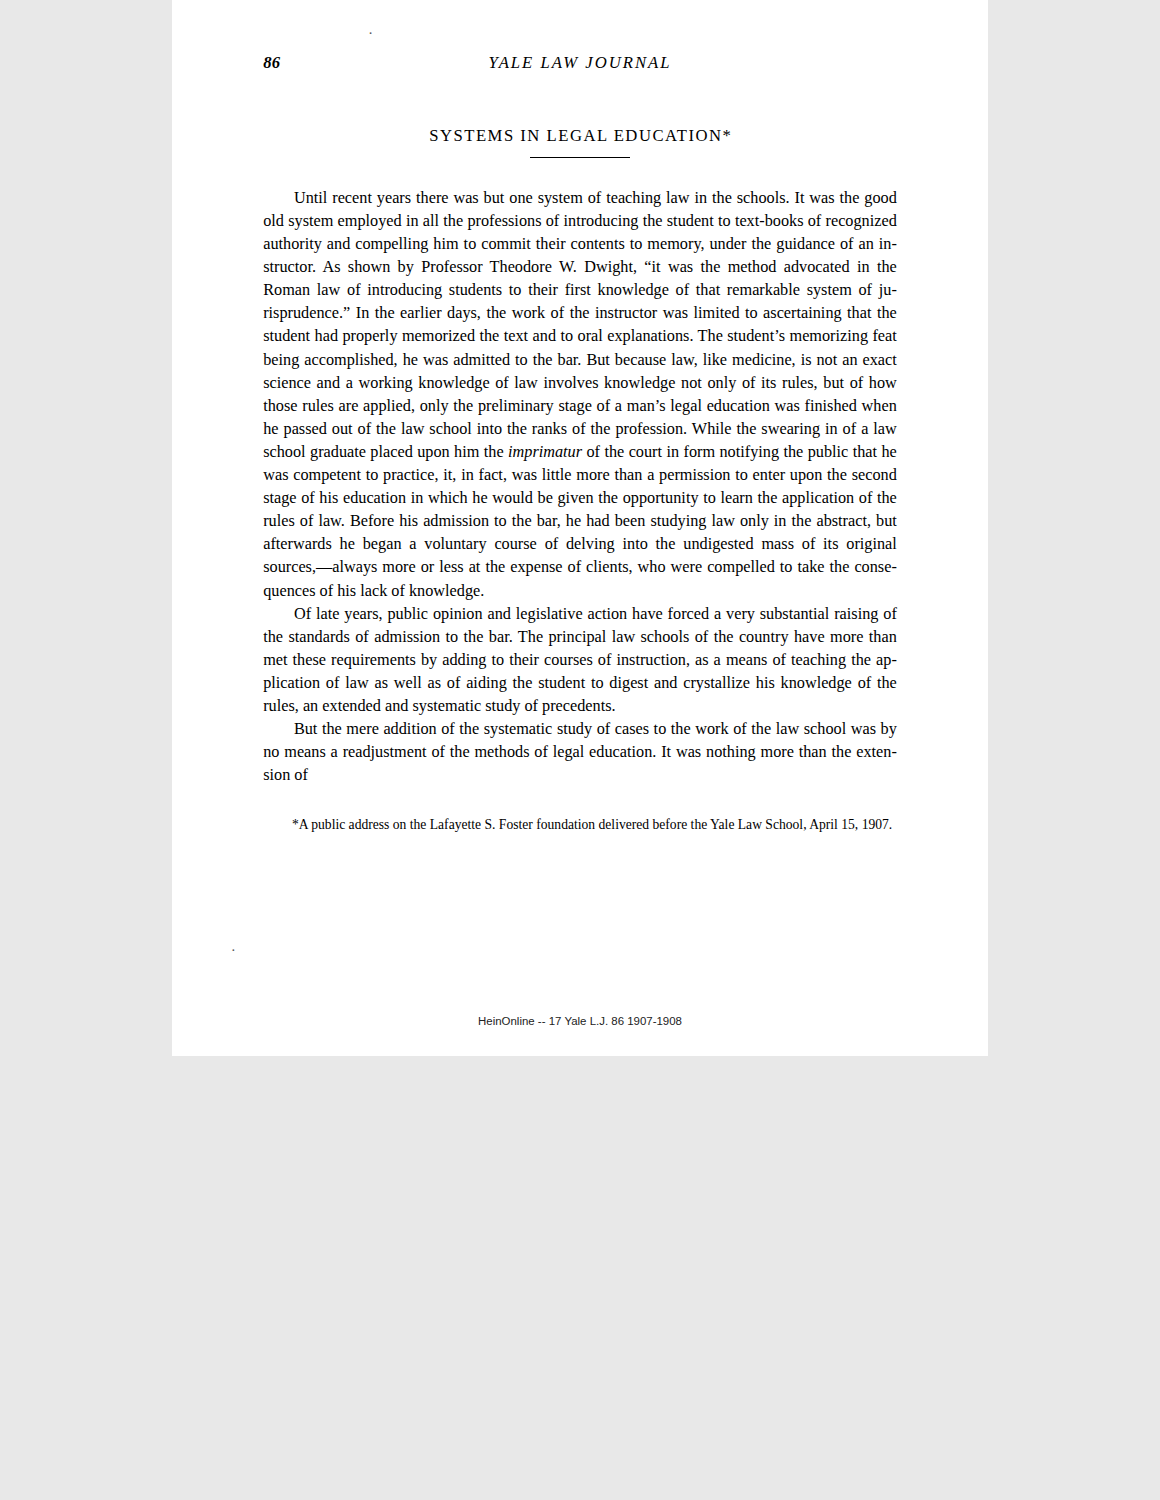.
86 YALE LAW JOURNAL
SYSTEMS IN LEGAL EDUCATION*
Until recent years there was but one system of teaching law in the schools. It was the good old system employed in all the professions of introducing the student to text-books of recognized authority and compelling him to commit their contents to memory, under the guidance of an instructor. As shown by Professor Theodore W. Dwight, “it was the method advocated in the Roman law of introducing students to their first knowledge of that remarkable system of jurisprudence.” In the earlier days, the work of the instructor was limited to ascertaining that the student had properly memorized the text and to oral explanations. The student’s memorizing feat being accomplished, he was admitted to the bar. But because law, like medicine, is not an exact science and a working knowledge of law involves knowledge not only of its rules, but of how those rules are applied, only the preliminary stage of a man’s legal education was finished when he passed out of the law school into the ranks of the profession. While the swearing in of a law school graduate placed upon him the imprimatur of the court in form notifying the public that he was competent to practice, it, in fact, was little more than a permission to enter upon the second stage of his education in which he would be given the opportunity to learn the application of the rules of law. Before his admission to the bar, he had been studying law only in the abstract, but afterwards he began a voluntary course of delving into the undigested mass of its original sources,—always more or less at the expense of clients, who were compelled to take the consequences of his lack of knowledge.
Of late years, public opinion and legislative action have forced a very substantial raising of the standards of admission to the bar. The principal law schools of the country have more than met these requirements by adding to their courses of instruction, as a means of teaching the application of law as well as of aiding the student to digest and crystallize his knowledge of the rules, an extended and systematic study of precedents.
But the mere addition of the systematic study of cases to the work of the law school was by no means a readjustment of the methods of legal education. It was nothing more than the extension of
*A public address on the Lafayette S. Foster foundation delivered before the Yale Law School, April 15, 1907.
.
HeinOnline -- 17 Yale L.J. 86 1907-1908